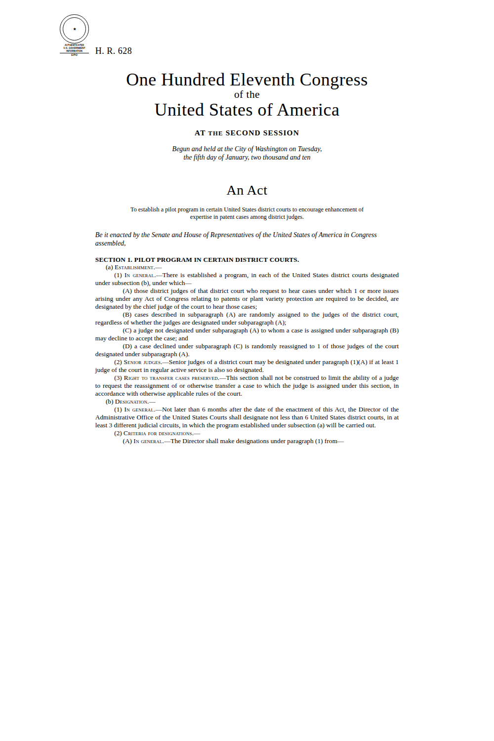★
Authenticated
U.S. Government
Information
GPO
H. R. 628
One Hundred Eleventh Congress
of the
United States of America
AT THE SECOND SESSION
Begun and held at the City of Washington on Tuesday,
the fifth day of January, two thousand and ten
An Act
To establish a pilot program in certain United States district courts to encourage enhancement of expertise in patent cases among district judges.
Be it enacted by the Senate and House of Representatives of the United States of America in Congress assembled,
SECTION 1. PILOT PROGRAM IN CERTAIN DISTRICT COURTS.
(a) Establishment.—
(1) In general.—There is established a program, in each of the United States district courts designated under subsection (b), under which—
(A) those district judges of that district court who request to hear cases under which 1 or more issues arising under any Act of Congress relating to patents or plant variety protection are required to be decided, are designated by the chief judge of the court to hear those cases;
(B) cases described in subparagraph (A) are randomly assigned to the judges of the district court, regardless of whether the judges are designated under subparagraph (A);
(C) a judge not designated under subparagraph (A) to whom a case is assigned under subparagraph (B) may decline to accept the case; and
(D) a case declined under subparagraph (C) is randomly reassigned to 1 of those judges of the court designated under subparagraph (A).
(2) Senior judges.—Senior judges of a district court may be designated under paragraph (1)(A) if at least 1 judge of the court in regular active service is also so designated.
(3) Right to transfer cases preserved.—This section shall not be construed to limit the ability of a judge to request the reassignment of or otherwise transfer a case to which the judge is assigned under this section, in accordance with otherwise applicable rules of the court.
(b) Designation.—
(1) In general.—Not later than 6 months after the date of the enactment of this Act, the Director of the Administrative Office of the United States Courts shall designate not less than 6 United States district courts, in at least 3 different judicial circuits, in which the program established under subsection (a) will be carried out.
(2) Criteria for designations.—
(A) In general.—The Director shall make designations under paragraph (1) from—